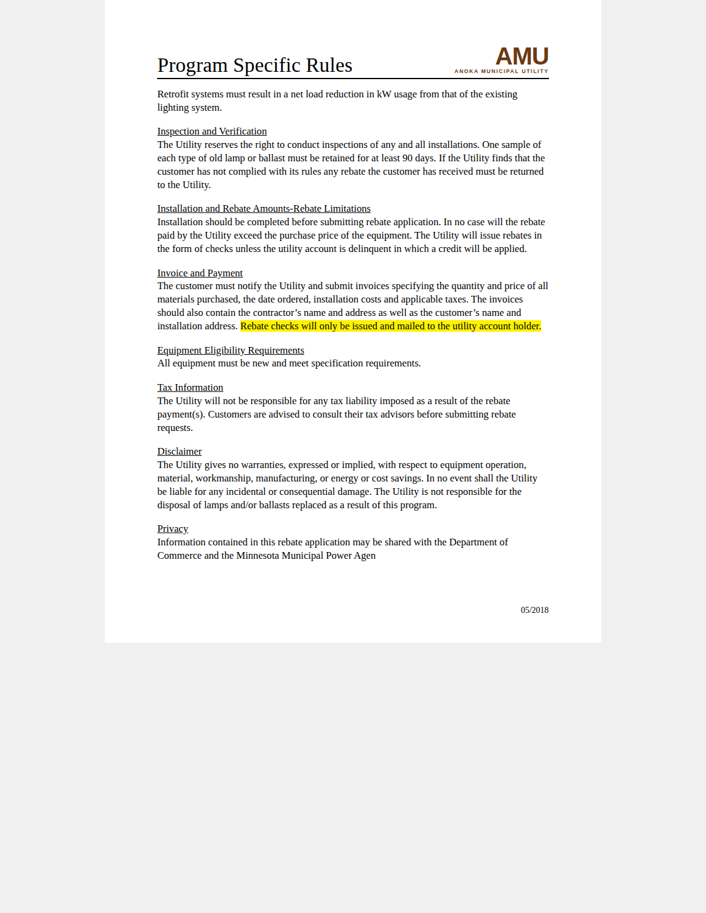Program Specific Rules
AMU ANOKA MUNICIPAL UTILITY
Retrofit systems must result in a net load reduction in kW usage from that of the existing lighting system.
Inspection and Verification
The Utility reserves the right to conduct inspections of any and all installations. One sample of each type of old lamp or ballast must be retained for at least 90 days. If the Utility finds that the customer has not complied with its rules any rebate the customer has received must be returned to the Utility.
Installation and Rebate Amounts-Rebate Limitations
Installation should be completed before submitting rebate application. In no case will the rebate paid by the Utility exceed the purchase price of the equipment. The Utility will issue rebates in the form of checks unless the utility account is delinquent in which a credit will be applied.
Invoice and Payment
The customer must notify the Utility and submit invoices specifying the quantity and price of all materials purchased, the date ordered, installation costs and applicable taxes. The invoices should also contain the contractor’s name and address as well as the customer’s name and installation address. Rebate checks will only be issued and mailed to the utility account holder.
Equipment Eligibility Requirements
All equipment must be new and meet specification requirements.
Tax Information
The Utility will not be responsible for any tax liability imposed as a result of the rebate payment(s). Customers are advised to consult their tax advisors before submitting rebate requests.
Disclaimer
The Utility gives no warranties, expressed or implied, with respect to equipment operation, material, workmanship, manufacturing, or energy or cost savings. In no event shall the Utility be liable for any incidental or consequential damage. The Utility is not responsible for the disposal of lamps and/or ballasts replaced as a result of this program.
Privacy
Information contained in this rebate application may be shared with the Department of Commerce and the Minnesota Municipal Power Agen
05/2018